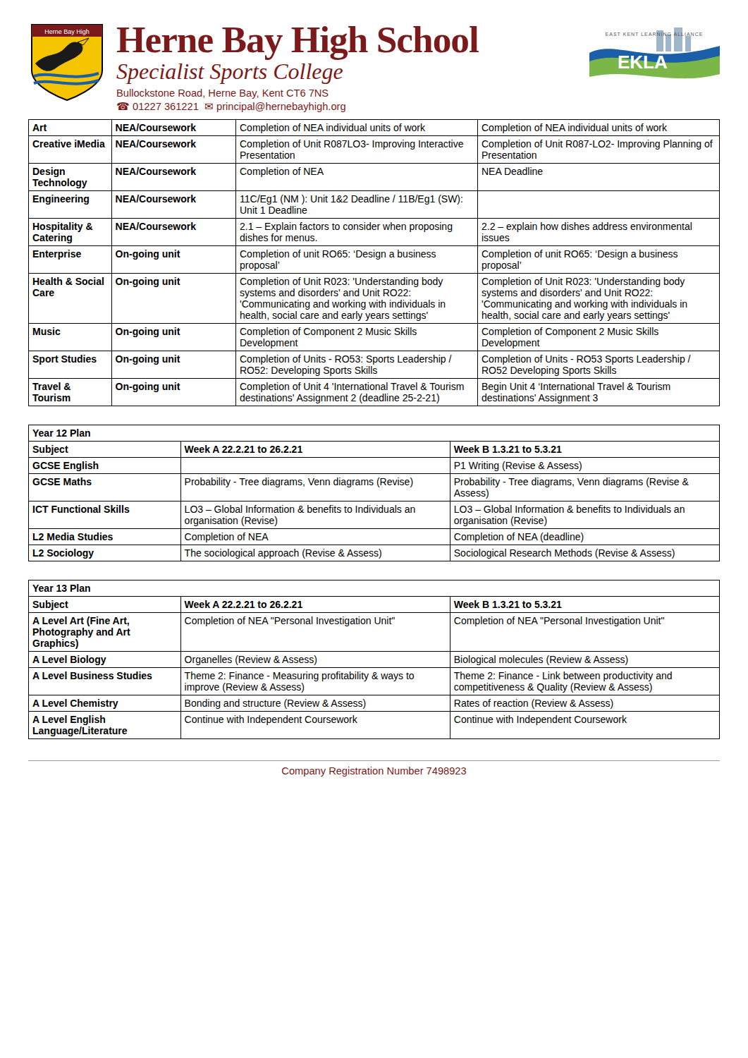Herne Bay High School crest Herne Bay High
Herne Bay High School
Specialist Sports College
Bullockstone Road, Herne Bay, Kent CT6 7NS
☎ 01227 361221 ✉ principal@hernebayhigh.org
East Kent Learning Alliance EAST KENT LEARNING ALLIANCE EKLA
| Art | NEA/Coursework | Completion of NEA individual units of work | Completion of NEA individual units of work |
| Creative iMedia | NEA/Coursework | Completion of Unit R087LO3- Improving Interactive Presentation | Completion of Unit R087-LO2- Improving Planning of Presentation |
| Design Technology | NEA/Coursework | Completion of NEA | NEA Deadline |
| Engineering | NEA/Coursework | 11C/Eg1 (NM ): Unit 1&2 Deadline / 11B/Eg1 (SW): Unit 1 Deadline | |
| Hospitality & Catering | NEA/Coursework | 2.1 – Explain factors to consider when proposing dishes for menus. | 2.2 – explain how dishes address environmental issues |
| Enterprise | On-going unit | Completion of unit RO65: ‘Design a business proposal’ | Completion of unit RO65: ‘Design a business proposal’ |
| Health & Social Care | On-going unit | Completion of Unit R023: 'Understanding body systems and disorders' and Unit RO22: 'Communicating and working with individuals in health, social care and early years settings' | Completion of Unit R023: 'Understanding body systems and disorders' and Unit RO22: 'Communicating and working with individuals in health, social care and early years settings' |
| Music | On-going unit | Completion of Component 2 Music Skills Development | Completion of Component 2 Music Skills Development |
| Sport Studies | On-going unit | Completion of Units - RO53: Sports Leadership / RO52: Developing Sports Skills | Completion of Units - RO53 Sports Leadership / RO52 Developing Sports Skills |
| Travel & Tourism | On-going unit | Completion of Unit 4 'International Travel & Tourism destinations' Assignment 2 (deadline 25-2-21) | Begin Unit 4 ‘International Travel & Tourism destinations' Assignment 3 |
| Year 12 Plan |
| Subject | Week A 22.2.21 to 26.2.21 | Week B 1.3.21 to 5.3.21 |
| GCSE English | | P1 Writing (Revise & Assess) |
| GCSE Maths | Probability - Tree diagrams, Venn diagrams (Revise) | Probability - Tree diagrams, Venn diagrams (Revise & Assess) |
| ICT Functional Skills | LO3 – Global Information & benefits to Individuals an organisation (Revise) | LO3 – Global Information & benefits to Individuals an organisation (Revise) |
| L2 Media Studies | Completion of NEA | Completion of NEA (deadline) |
| L2 Sociology | The sociological approach (Revise & Assess) | Sociological Research Methods (Revise & Assess) |
| Year 13 Plan |
| Subject | Week A 22.2.21 to 26.2.21 | Week B 1.3.21 to 5.3.21 |
| A Level Art (Fine Art, Photography and Art Graphics) | Completion of NEA "Personal Investigation Unit" | Completion of NEA "Personal Investigation Unit" |
| A Level Biology | Organelles (Review & Assess) | Biological molecules (Review & Assess) |
| A Level Business Studies | Theme 2: Finance - Measuring profitability & ways to improve (Review & Assess) | Theme 2: Finance - Link between productivity and competitiveness & Quality (Review & Assess) |
| A Level Chemistry | Bonding and structure (Review & Assess) | Rates of reaction (Review & Assess) |
| A Level English Language/Literature | Continue with Independent Coursework | Continue with Independent Coursework |
Company Registration Number 7498923